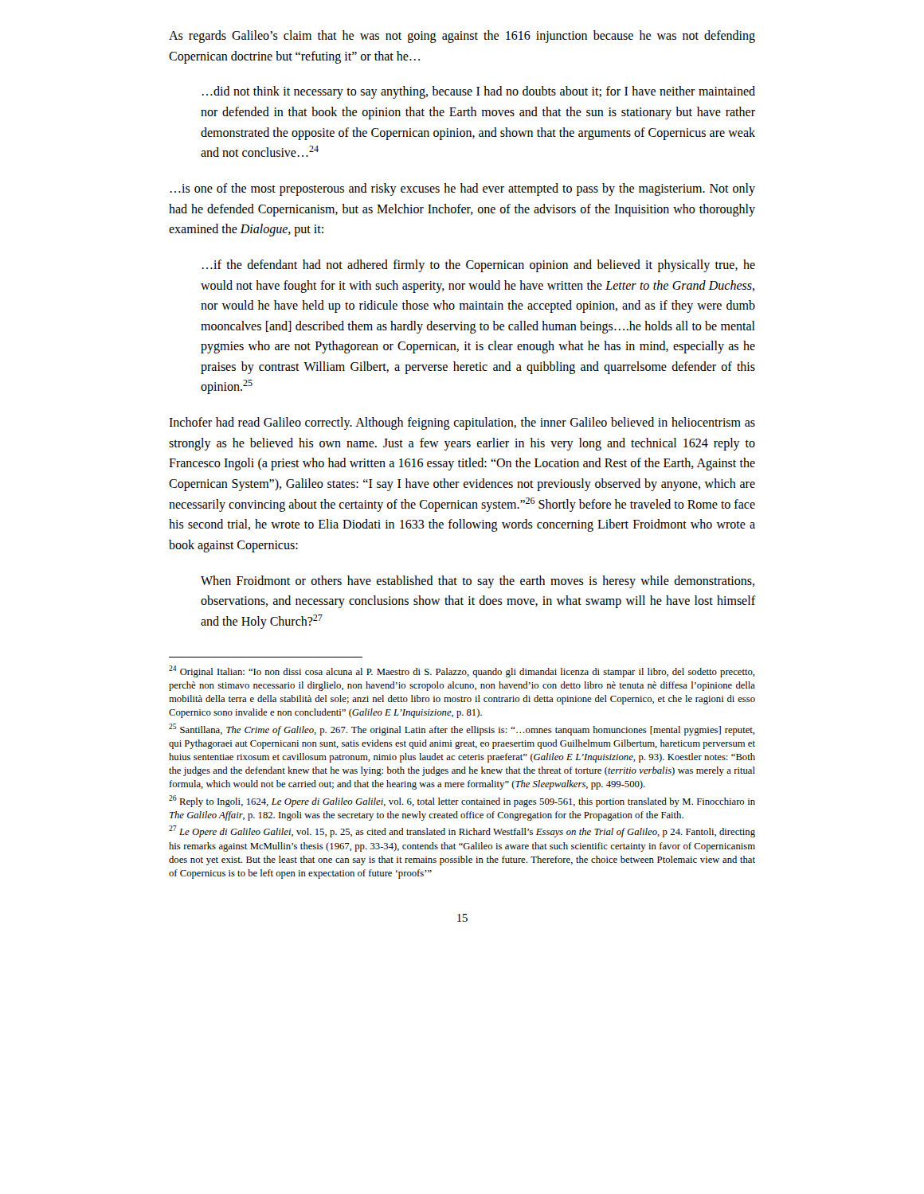As regards Galileo’s claim that he was not going against the 1616 injunction because he was not defending Copernican doctrine but “refuting it” or that he…
…did not think it necessary to say anything, because I had no doubts about it; for I have neither maintained nor defended in that book the opinion that the Earth moves and that the sun is stationary but have rather demonstrated the opposite of the Copernican opinion, and shown that the arguments of Copernicus are weak and not conclusive…24
…is one of the most preposterous and risky excuses he had ever attempted to pass by the magisterium. Not only had he defended Copernicanism, but as Melchior Inchofer, one of the advisors of the Inquisition who thoroughly examined the Dialogue, put it:
…if the defendant had not adhered firmly to the Copernican opinion and believed it physically true, he would not have fought for it with such asperity, nor would he have written the Letter to the Grand Duchess, nor would he have held up to ridicule those who maintain the accepted opinion, and as if they were dumb mooncalves [and] described them as hardly deserving to be called human beings….he holds all to be mental pygmies who are not Pythagorean or Copernican, it is clear enough what he has in mind, especially as he praises by contrast William Gilbert, a perverse heretic and a quibbling and quarrelsome defender of this opinion.25
Inchofer had read Galileo correctly. Although feigning capitulation, the inner Galileo believed in heliocentrism as strongly as he believed his own name. Just a few years earlier in his very long and technical 1624 reply to Francesco Ingoli (a priest who had written a 1616 essay titled: “On the Location and Rest of the Earth, Against the Copernican System”), Galileo states: “I say I have other evidences not previously observed by anyone, which are necessarily convincing about the certainty of the Copernican system.”26 Shortly before he traveled to Rome to face his second trial, he wrote to Elia Diodati in 1633 the following words concerning Libert Froidmont who wrote a book against Copernicus:
When Froidmont or others have established that to say the earth moves is heresy while demonstrations, observations, and necessary conclusions show that it does move, in what swamp will he have lost himself and the Holy Church?27
24 Original Italian: “Io non dissi cosa alcuna al P. Maestro di S. Palazzo, quando gli dimandai licenza di stampar il libro, del sodetto precetto, perchè non stimavo necessario il dirglielo, non havend’io scropolo alcuno, non havend’io con detto libro nè tenuta nè diffesa l’opinione della mobilità della terra e della stabilità del sole; anzi nel detto libro io mostro il contrario di detta opinione del Copernico, et che le ragioni di esso Copernico sono invalide e non concludenti” (Galileo E L’Inquisizione, p. 81).
25 Santillana, The Crime of Galileo, p. 267. The original Latin after the ellipsis is: “…omnes tanquam homunciones [mental pygmies] reputet, qui Pythagoraei aut Copernicani non sunt, satis evidens est quid animi great, eo praesertim quod Guilhelmum Gilbertum, hareticum perversum et huius sententiae rixosum et cavillosum patronum, nimio plus laudet ac ceteris praeferat” (Galileo E L’Inquisizione, p. 93). Koestler notes: “Both the judges and the defendant knew that he was lying: both the judges and he knew that the threat of torture (territio verbalis) was merely a ritual formula, which would not be carried out; and that the hearing was a mere formality” (The Sleepwalkers, pp. 499-500).
26 Reply to Ingoli, 1624, Le Opere di Galileo Galilei, vol. 6, total letter contained in pages 509-561, this portion translated by M. Finocchiaro in The Galileo Affair, p. 182. Ingoli was the secretary to the newly created office of Congregation for the Propagation of the Faith.
27 Le Opere di Galileo Galilei, vol. 15, p. 25, as cited and translated in Richard Westfall’s Essays on the Trial of Galileo, p 24. Fantoli, directing his remarks against McMullin’s thesis (1967, pp. 33-34), contends that “Galileo is aware that such scientific certainty in favor of Copernicanism does not yet exist. But the least that one can say is that it remains possible in the future. Therefore, the choice between Ptolemaic view and that of Copernicus is to be left open in expectation of future ‘proofs’”
15